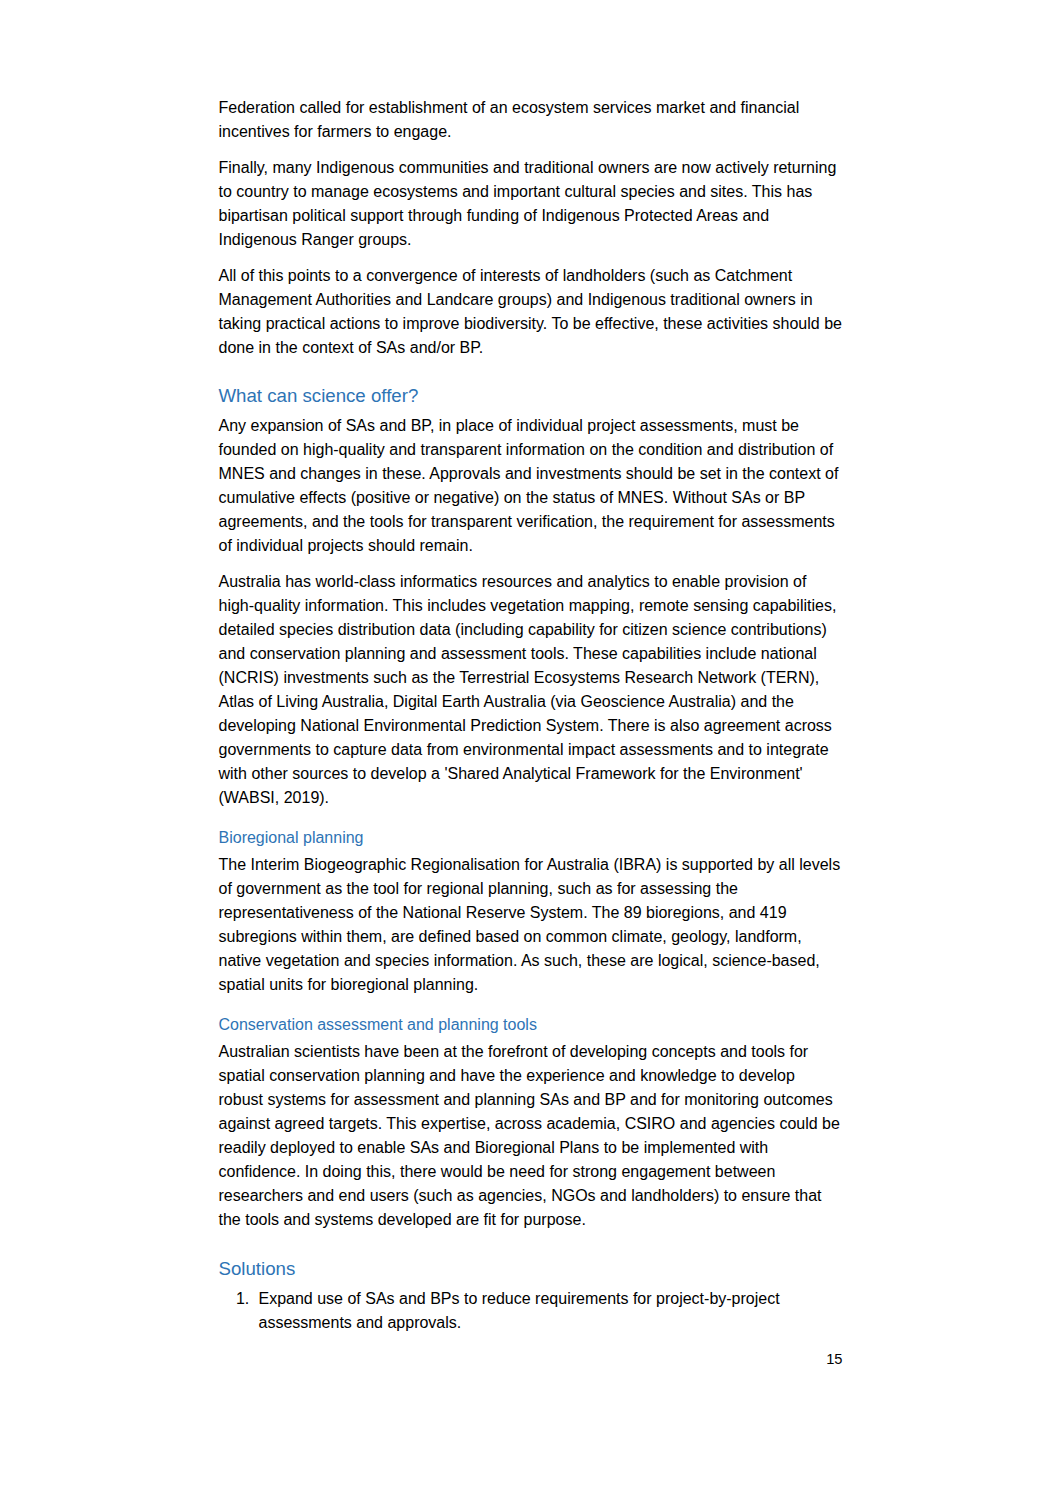Federation called for establishment of an ecosystem services market and financial incentives for farmers to engage.
Finally, many Indigenous communities and traditional owners are now actively returning to country to manage ecosystems and important cultural species and sites. This has bipartisan political support through funding of Indigenous Protected Areas and Indigenous Ranger groups.
All of this points to a convergence of interests of landholders (such as Catchment Management Authorities and Landcare groups) and Indigenous traditional owners in taking practical actions to improve biodiversity. To be effective, these activities should be done in the context of SAs and/or BP.
What can science offer?
Any expansion of SAs and BP, in place of individual project assessments, must be founded on high-quality and transparent information on the condition and distribution of MNES and changes in these. Approvals and investments should be set in the context of cumulative effects (positive or negative) on the status of MNES. Without SAs or BP agreements, and the tools for transparent verification, the requirement for assessments of individual projects should remain.
Australia has world-class informatics resources and analytics to enable provision of high-quality information. This includes vegetation mapping, remote sensing capabilities, detailed species distribution data (including capability for citizen science contributions) and conservation planning and assessment tools. These capabilities include national (NCRIS) investments such as the Terrestrial Ecosystems Research Network (TERN), Atlas of Living Australia, Digital Earth Australia (via Geoscience Australia) and the developing National Environmental Prediction System. There is also agreement across governments to capture data from environmental impact assessments and to integrate with other sources to develop a 'Shared Analytical Framework for the Environment' (WABSI, 2019).
Bioregional planning
The Interim Biogeographic Regionalisation for Australia (IBRA) is supported by all levels of government as the tool for regional planning, such as for assessing the representativeness of the National Reserve System. The 89 bioregions, and 419 subregions within them, are defined based on common climate, geology, landform, native vegetation and species information. As such, these are logical, science-based, spatial units for bioregional planning.
Conservation assessment and planning tools
Australian scientists have been at the forefront of developing concepts and tools for spatial conservation planning and have the experience and knowledge to develop robust systems for assessment and planning SAs and BP and for monitoring outcomes against agreed targets. This expertise, across academia, CSIRO and agencies could be readily deployed to enable SAs and Bioregional Plans to be implemented with confidence. In doing this, there would be need for strong engagement between researchers and end users (such as agencies, NGOs and landholders) to ensure that the tools and systems developed are fit for purpose.
Solutions
Expand use of SAs and BPs to reduce requirements for project-by-project assessments and approvals.
15